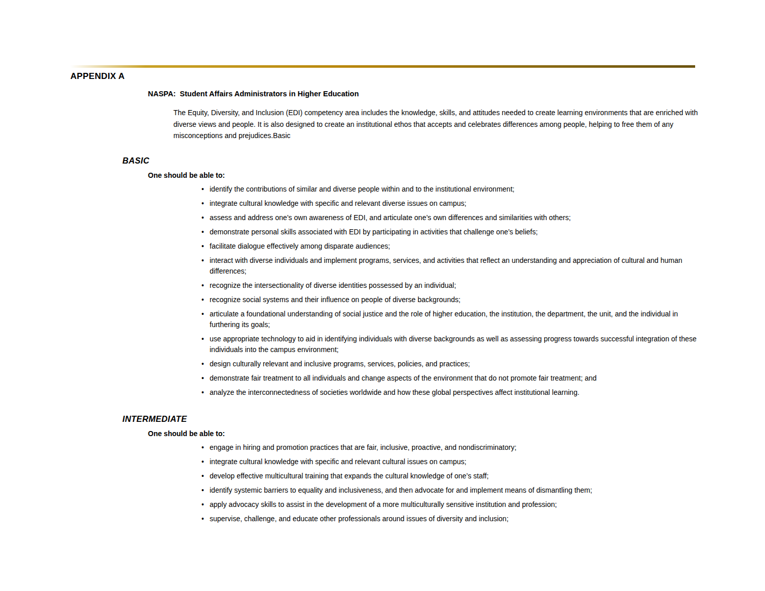APPENDIX A
NASPA: Student Affairs Administrators in Higher Education
The Equity, Diversity, and Inclusion (EDI) competency area includes the knowledge, skills, and attitudes needed to create learning environments that are enriched with diverse views and people. It is also designed to create an institutional ethos that accepts and celebrates differences among people, helping to free them of any misconceptions and prejudices.Basic
BASIC
One should be able to:
identify the contributions of similar and diverse people within and to the institutional environment;
integrate cultural knowledge with specific and relevant diverse issues on campus;
assess and address one’s own awareness of EDI, and articulate one’s own differences and similarities with others;
demonstrate personal skills associated with EDI by participating in activities that challenge one’s beliefs;
facilitate dialogue effectively among disparate audiences;
interact with diverse individuals and implement programs, services, and activities that reflect an understanding and appreciation of cultural and human differences;
recognize the intersectionality of diverse identities possessed by an individual;
recognize social systems and their influence on people of diverse backgrounds;
articulate a foundational understanding of social justice and the role of higher education, the institution, the department, the unit, and the individual in furthering its goals;
use appropriate technology to aid in identifying individuals with diverse backgrounds as well as assessing progress towards successful integration of these individuals into the campus environment;
design culturally relevant and inclusive programs, services, policies, and practices;
demonstrate fair treatment to all individuals and change aspects of the environment that do not promote fair treatment; and
analyze the interconnectedness of societies worldwide and how these global perspectives affect institutional learning.
INTERMEDIATE
One should be able to:
engage in hiring and promotion practices that are fair, inclusive, proactive, and nondiscriminatory;
integrate cultural knowledge with specific and relevant cultural issues on campus;
develop effective multicultural training that expands the cultural knowledge of one’s staff;
identify systemic barriers to equality and inclusiveness, and then advocate for and implement means of dismantling them;
apply advocacy skills to assist in the development of a more multiculturally sensitive institution and profession;
supervise, challenge, and educate other professionals around issues of diversity and inclusion;